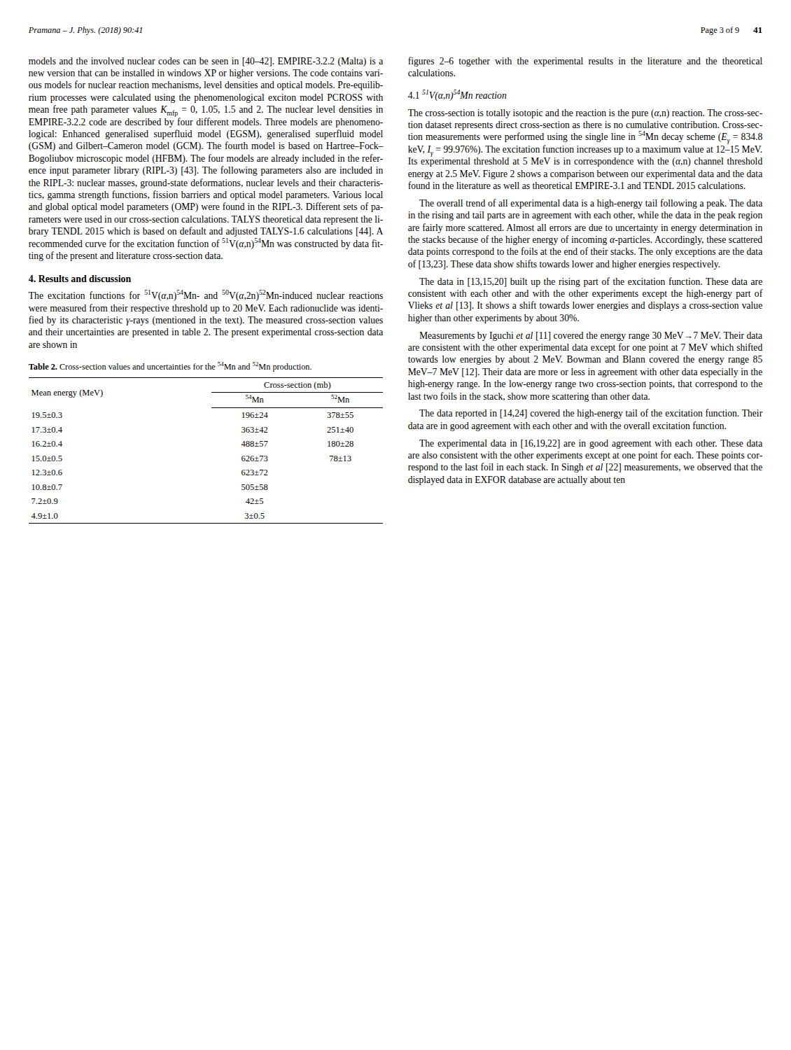Pramana – J. Phys. (2018) 90:41
Page 3 of 9 41
models and the involved nuclear codes can be seen in [40–42]. EMPIRE-3.2.2 (Malta) is a new version that can be installed in windows XP or higher versions. The code contains various models for nuclear reaction mechanisms, level densities and optical models. Pre-equilibrium processes were calculated using the phenomenological exciton model PCROSS with mean free path parameter values Kmfp = 0, 1.05, 1.5 and 2. The nuclear level densities in EMPIRE-3.2.2 code are described by four different models. Three models are phenomenological: Enhanced generalised superfluid model (EGSM), generalised superfluid model (GSM) and Gilbert–Cameron model (GCM). The fourth model is based on Hartree–Fock–Bogoliubov microscopic model (HFBM). The four models are already included in the reference input parameter library (RIPL-3) [43]. The following parameters also are included in the RIPL-3: nuclear masses, ground-state deformations, nuclear levels and their characteristics, gamma strength functions, fission barriers and optical model parameters. Various local and global optical model parameters (OMP) were found in the RIPL-3. Different sets of parameters were used in our cross-section calculations. TALYS theoretical data represent the library TENDL 2015 which is based on default and adjusted TALYS-1.6 calculations [44]. A recommended curve for the excitation function of 51V(α,n)54Mn was constructed by data fitting of the present and literature cross-section data.
4. Results and discussion
The excitation functions for 51V(α,n)54Mn- and 50V(α,2n)52Mn-induced nuclear reactions were measured from their respective threshold up to 20 MeV. Each radionuclide was identified by its characteristic γ-rays (mentioned in the text). The measured cross-section values and their uncertainties are presented in table 2. The present experimental cross-section data are shown in
Table 2. Cross-section values and uncertainties for the 54Mn and 52Mn production.
| Mean energy (MeV) | Cross-section (mb) |
| --- | --- |
| 54 Mn | 52 Mn |
| 19.5±0.3 | 196±24 | 378±55 |
| 17.3±0.4 | 363±42 | 251±40 |
| 16.2±0.4 | 488±57 | 180±28 |
| 15.0±0.5 | 626±73 | 78±13 |
| 12.3±0.6 | 623±72 | |
| 10.8±0.7 | 505±58 | |
| 7.2±0.9 | 42±5 | |
| 4.9±1.0 | 3±0.5 | |
figures 2–6 together with the experimental results in the literature and the theoretical calculations.
4.1 51V(α,n)54Mn reaction
The cross-section is totally isotopic and the reaction is the pure (α,n) reaction. The cross-section dataset represents direct cross-section as there is no cumulative contribution. Cross-section measurements were performed using the single line in 54Mn decay scheme (Eγ = 834.8 keV, Iγ = 99.976%). The excitation function increases up to a maximum value at 12–15 MeV. Its experimental threshold at 5 MeV is in correspondence with the (α,n) channel threshold energy at 2.5 MeV. Figure 2 shows a comparison between our experimental data and the data found in the literature as well as theoretical EMPIRE-3.1 and TENDL 2015 calculations.
The overall trend of all experimental data is a high-energy tail following a peak. The data in the rising and tail parts are in agreement with each other, while the data in the peak region are fairly more scattered. Almost all errors are due to uncertainty in energy determination in the stacks because of the higher energy of incoming α-particles. Accordingly, these scattered data points correspond to the foils at the end of their stacks. The only exceptions are the data of [13,23]. These data show shifts towards lower and higher energies respectively.
The data in [13,15,20] built up the rising part of the excitation function. These data are consistent with each other and with the other experiments except the high-energy part of Vlieks et al [13]. It shows a shift towards lower energies and displays a cross-section value higher than other experiments by about 30%.
Measurements by Iguchi et al [11] covered the energy range 30 MeV→7 MeV. Their data are consistent with the other experimental data except for one point at 7 MeV which shifted towards low energies by about 2 MeV. Bowman and Blann covered the energy range 85 MeV–7 MeV [12]. Their data are more or less in agreement with other data especially in the high-energy range. In the low-energy range two cross-section points, that correspond to the last two foils in the stack, show more scattering than other data.
The data reported in [14,24] covered the high-energy tail of the excitation function. Their data are in good agreement with each other and with the overall excitation function.
The experimental data in [16,19,22] are in good agreement with each other. These data are also consistent with the other experiments except at one point for each. These points correspond to the last foil in each stack. In Singh et al [22] measurements, we observed that the displayed data in EXFOR database are actually about ten